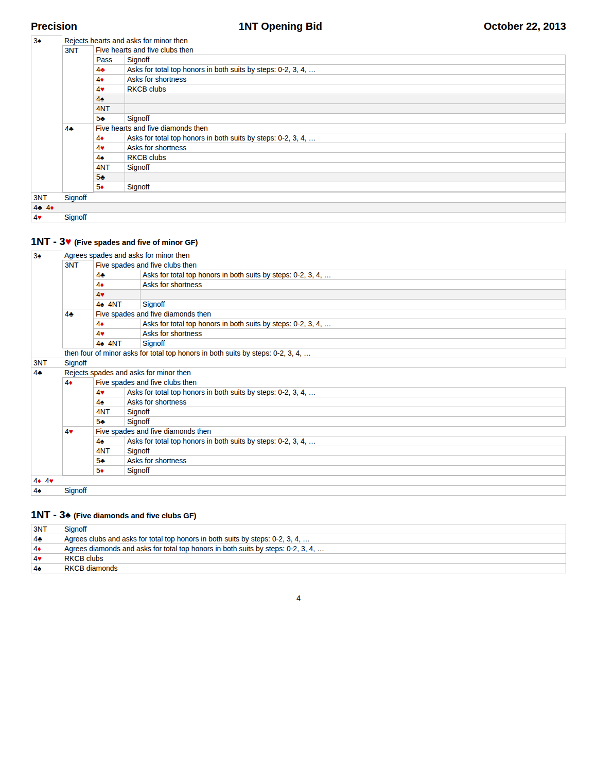Precision
1NT Opening Bid
October 22, 2013
| 3 ♠ | Rejects hearts and asks for minor then / 3NT / Five hearts and five clubs then / Pass / Signoff / / 4 ♣ / Asks for total top honors in both suits by steps: 0-2, 3, 4, … / / 4 ♦ / Asks for shortness / / 4 ♥ / RKCB clubs / / 4 ♠ / / / 4NT / / / 5 ♣ / Signoff / / / 4 ♣ / Five hearts and five diamonds then / 4 ♦ / Asks for total top honors in both suits by steps: 0-2, 3, 4, … / / 4 ♥ / Asks for shortness / / 4 ♠ / RKCB clubs / / 4NT / Signoff / / 5 ♣ / / / 5 ♦ / Signoff / / |
| 3NT | Signoff |
| 4 ♣ 4 ♦ | |
| 4 ♥ | Signoff |
1NT - 3♥ (Five spades and five of minor GF)
| 3 ♠ | Agrees spades and asks for minor then / 3NT / Five spades and five clubs then / 4 ♣ / Asks for total top honors in both suits by steps: 0-2, 3, 4, … / / 4 ♦ / Asks for shortness / / 4 ♥ / / / 4 ♠ 4NT / Signoff / / / 4 ♣ / Five spades and five diamonds then / 4 ♦ / Asks for total top honors in both suits by steps: 0-2, 3, 4, … / / 4 ♥ / Asks for shortness / / 4 ♠ 4NT / Signoff / / / then four of minor asks for total top honors in both suits by steps: 0-2, 3, 4, … / |
| 3NT | Signoff |
| 4 ♣ | Rejects spades and asks for minor then / 4 ♦ / Five spades and five clubs then / 4 ♥ / Asks for total top honors in both suits by steps: 0-2, 3, 4, … / / 4 ♠ / Asks for shortness / / 4NT / Signoff / / 5 ♣ / Signoff / / / 4 ♥ / Five spades and five diamonds then / 4 ♠ / Asks for total top honors in both suits by steps: 0-2, 3, 4, … / / 4NT / Signoff / / 5 ♣ / Asks for shortness / / 5 ♦ / Signoff / / |
| 4 ♦ 4 ♥ | |
| 4 ♠ | Signoff |
1NT - 3♠ (Five diamonds and five clubs GF)
| 3NT | Signoff |
| 4 ♣ | Agrees clubs and asks for total top honors in both suits by steps: 0-2, 3, 4, … |
| 4 ♦ | Agrees diamonds and asks for total top honors in both suits by steps: 0-2, 3, 4, … |
| 4 ♥ | RKCB clubs |
| 4 ♠ | RKCB diamonds |
4